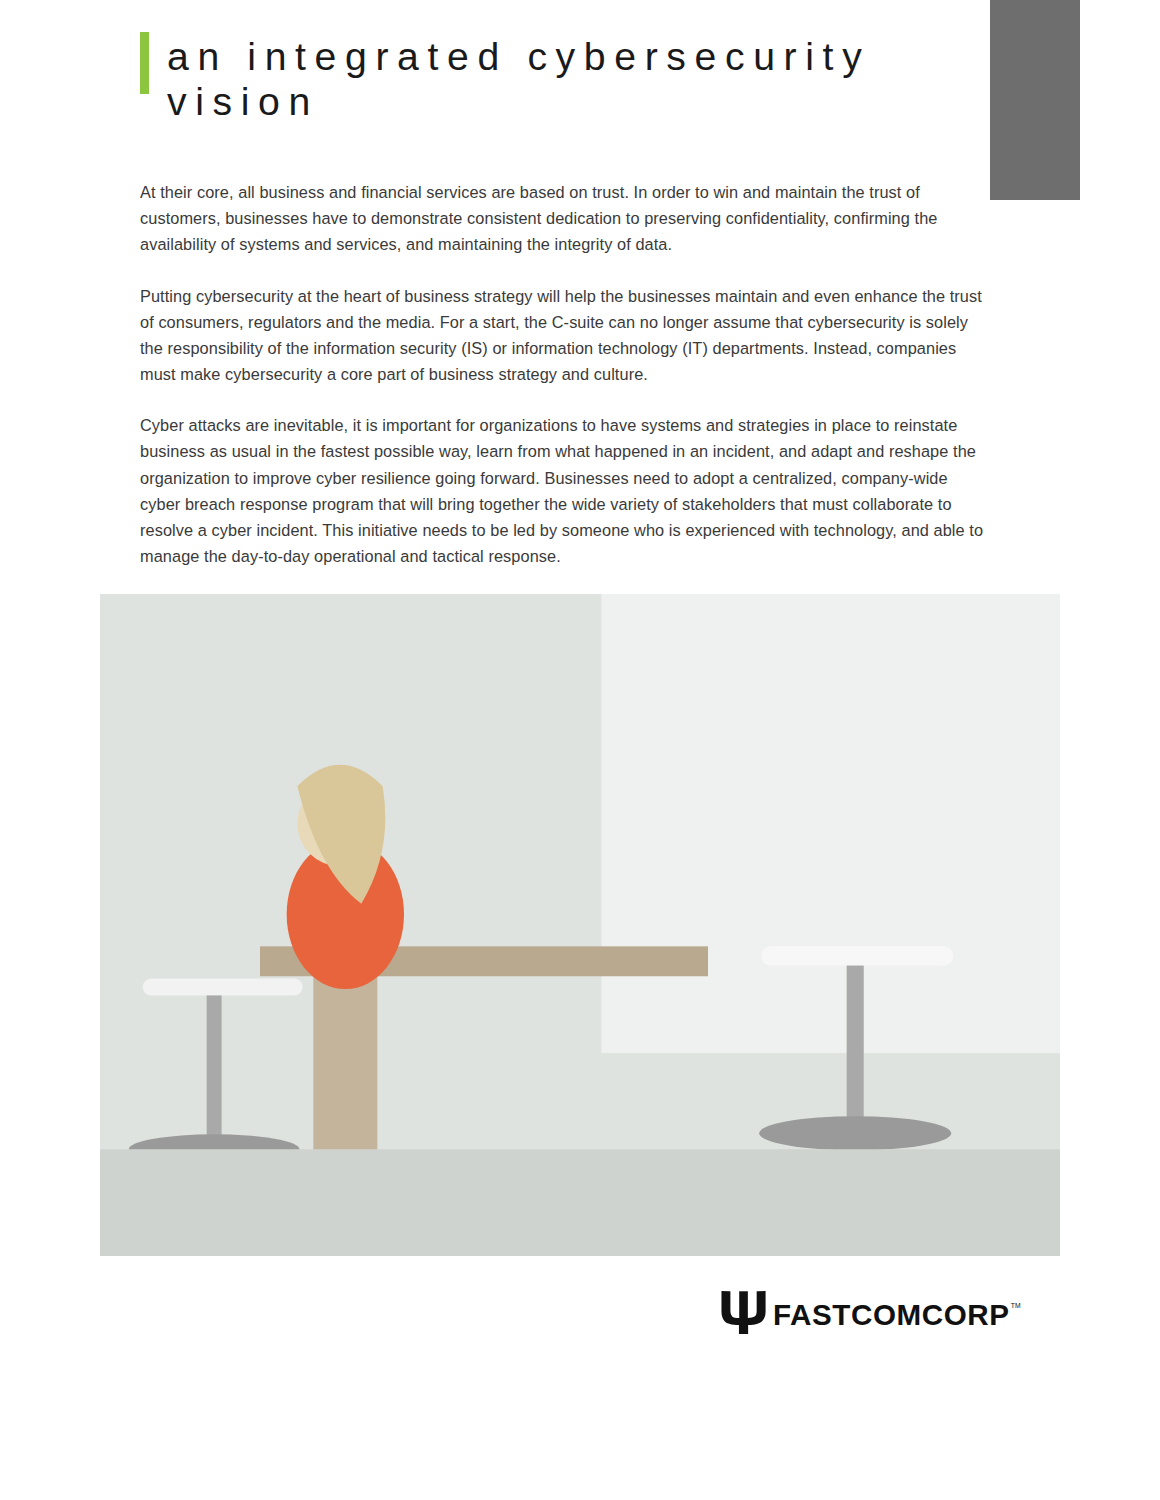an integrated cybersecurity vision
At their core, all business and financial services are based on trust. In order to win and maintain the trust of customers, businesses have to demonstrate consistent dedication to preserving confidentiality, confirming the availability of systems and services, and maintaining the integrity of data.
Putting cybersecurity at the heart of business strategy will help the businesses maintain and even enhance the trust of consumers, regulators and the media. For a start, the C-suite can no longer assume that cybersecurity is solely the responsibility of the information security (IS) or information technology (IT) departments. Instead, companies must make cybersecurity a core part of business strategy and culture.
Cyber attacks are inevitable, it is important for organizations to have systems and strategies in place to reinstate business as usual in the fastest possible way, learn from what happened in an incident, and adapt and reshape the organization to improve cyber resilience going forward. Businesses need to adopt a centralized, company-wide cyber breach response program that will bring together the wide variety of stakeholders that must collaborate to resolve a cyber incident. This initiative needs to be led by someone who is experienced with technology, and able to manage the day-to-day operational and tactical response.
𝚿 FASTCOMCORPTM